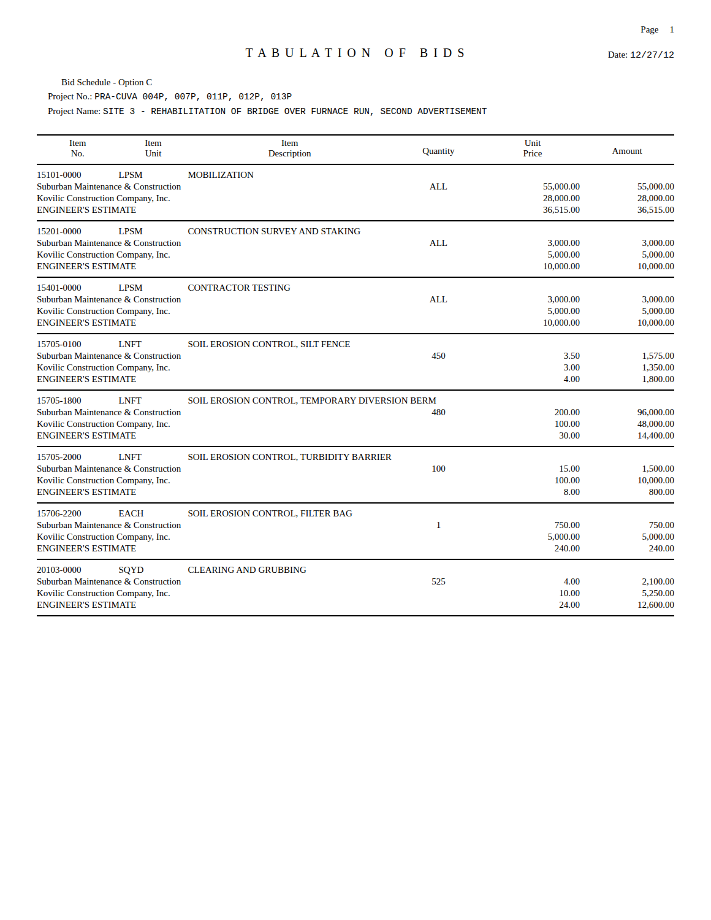Page1
T A B U L A T I O N O F B I D S
Date: 12/27/12
Bid Schedule - Option C
Project No.: PRA-CUVA 004P, 007P, 011P, 012P, 013P
Project Name: SITE 3 - REHABILITATION OF BRIDGE OVER FURNACE RUN, SECOND ADVERTISEMENT
| Item | Item | Item | Quantity | Unit | Amount |
| --- | --- | --- | --- | --- | --- |
| No. | Unit | Description | Price |
| 15101-0000 | LPSM | MOBILIZATION | | | |
| Suburban Maintenance & Construction | | ALL | 55,000.00 | 55,000.00 |
| Kovilic Construction Company, Inc. | | | 28,000.00 | 28,000.00 |
| ENGINEER'S ESTIMATE | | | 36,515.00 | 36,515.00 |
| 15201-0000 | LPSM | CONSTRUCTION SURVEY AND STAKING | | | |
| Suburban Maintenance & Construction | | ALL | 3,000.00 | 3,000.00 |
| Kovilic Construction Company, Inc. | | | 5,000.00 | 5,000.00 |
| ENGINEER'S ESTIMATE | | | 10,000.00 | 10,000.00 |
| 15401-0000 | LPSM | CONTRACTOR TESTING | | | |
| Suburban Maintenance & Construction | | ALL | 3,000.00 | 3,000.00 |
| Kovilic Construction Company, Inc. | | | 5,000.00 | 5,000.00 |
| ENGINEER'S ESTIMATE | | | 10,000.00 | 10,000.00 |
| 15705-0100 | LNFT | SOIL EROSION CONTROL, SILT FENCE | | | |
| Suburban Maintenance & Construction | | 450 | 3.50 | 1,575.00 |
| Kovilic Construction Company, Inc. | | | 3.00 | 1,350.00 |
| ENGINEER'S ESTIMATE | | | 4.00 | 1,800.00 |
| 15705-1800 | LNFT | SOIL EROSION CONTROL, TEMPORARY DIVERSION BERM | |
| Suburban Maintenance & Construction | | 480 | 200.00 | 96,000.00 |
| Kovilic Construction Company, Inc. | | | 100.00 | 48,000.00 |
| ENGINEER'S ESTIMATE | | | 30.00 | 14,400.00 |
| 15705-2000 | LNFT | SOIL EROSION CONTROL, TURBIDITY BARRIER | | | |
| Suburban Maintenance & Construction | | 100 | 15.00 | 1,500.00 |
| Kovilic Construction Company, Inc. | | | 100.00 | 10,000.00 |
| ENGINEER'S ESTIMATE | | | 8.00 | 800.00 |
| 15706-2200 | EACH | SOIL EROSION CONTROL, FILTER BAG | | | |
| Suburban Maintenance & Construction | | 1 | 750.00 | 750.00 |
| Kovilic Construction Company, Inc. | | | 5,000.00 | 5,000.00 |
| ENGINEER'S ESTIMATE | | | 240.00 | 240.00 |
| 20103-0000 | SQYD | CLEARING AND GRUBBING | | | |
| Suburban Maintenance & Construction | | 525 | 4.00 | 2,100.00 |
| Kovilic Construction Company, Inc. | | | 10.00 | 5,250.00 |
| ENGINEER'S ESTIMATE | | | 24.00 | 12,600.00 |